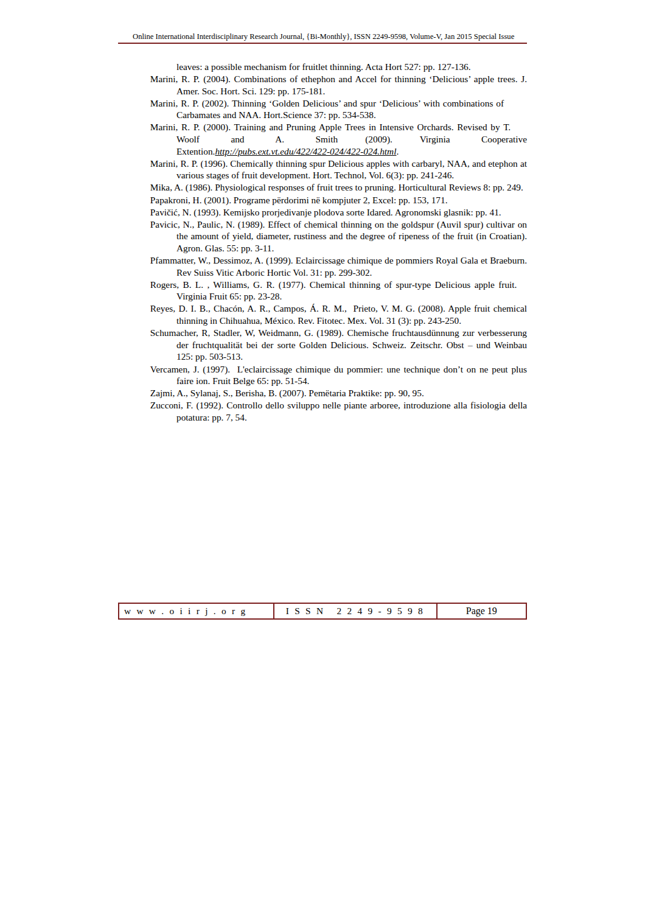Online International Interdisciplinary Research Journal, {Bi-Monthly}, ISSN 2249-9598, Volume-V, Jan 2015 Special Issue
leaves: a possible mechanism for fruitlet thinning. Acta Hort 527: pp. 127-136.
Marini, R. P. (2004). Combinations of ethephon and Accel for thinning ‘Delicious’ apple trees. J. Amer. Soc. Hort. Sci. 129: pp. 175-181.
Marini, R. P. (2002). Thinning ‘Golden Delicious’ and spur ‘Delicious’ with combinations of Carbamates and NAA. Hort.Science 37: pp. 534-538.
Marini, R. P. (2000). Training and Pruning Apple Trees in Intensive Orchards. Revised by T. Woolf and A. Smith (2009). Virginia Cooperative Extention.http://pubs.ext.vt.edu/422/422-024/422-024.html.
Marini, R. P. (1996). Chemically thinning spur Delicious apples with carbaryl, NAA, and etephon at various stages of fruit development. Hort. Technol, Vol. 6(3): pp. 241-246.
Mika, A. (1986). Physiological responses of fruit trees to pruning. Horticultural Reviews 8: pp. 249.
Papakroni, H. (2001). Programe përdorimi në kompjuter 2, Excel: pp. 153, 171.
Pavičić, N. (1993). Kemijsko prorjedivanje plodova sorte Idared. Agronomski glasnik: pp. 41.
Pavicic, N., Paulic, N. (1989). Effect of chemical thinning on the goldspur (Auvil spur) cultivar on the amount of yield, diameter, rustiness and the degree of ripeness of the fruit (in Croatian). Agron. Glas. 55: pp. 3-11.
Pfammatter, W., Dessimoz, A. (1999). Eclaircissage chimique de pommiers Royal Gala et Braeburn. Rev Suiss Vitic Arboric Hortic Vol. 31: pp. 299-302.
Rogers, B. L. , Williams, G. R. (1977). Chemical thinning of spur-type Delicious apple fruit. Virginia Fruit 65: pp. 23-28.
Reyes, D. I. B., Chacón, A. R., Campos, Á. R. M., Prieto, V. M. G. (2008). Apple fruit chemical thinning in Chihuahua, México. Rev. Fitotec. Mex. Vol. 31 (3): pp. 243-250.
Schumacher, R, Stadler, W, Weidmann, G. (1989). Chemische fruchtausdünnung zur verbesserung der fruchtqualität bei der sorte Golden Delicious. Schweiz. Zeitschr. Obst – und Weinbau 125: pp. 503-513.
Vercamen, J. (1997). L'eclaircissage chimique du pommier: une technique don’t on ne peut plus faire ion. Fruit Belge 65: pp. 51-54.
Zajmi, A., Sylanaj, S., Berisha, B. (2007). Pemëtaria Praktike: pp. 90, 95.
Zucconi, F. (1992). Controllo dello sviluppo nelle piante arboree, introduzione alla fisiologia della potatura: pp. 7, 54.
| w w w . o i i r j . o r g | I S S N 2 2 4 9 - 9 5 9 8 | Page 19 |